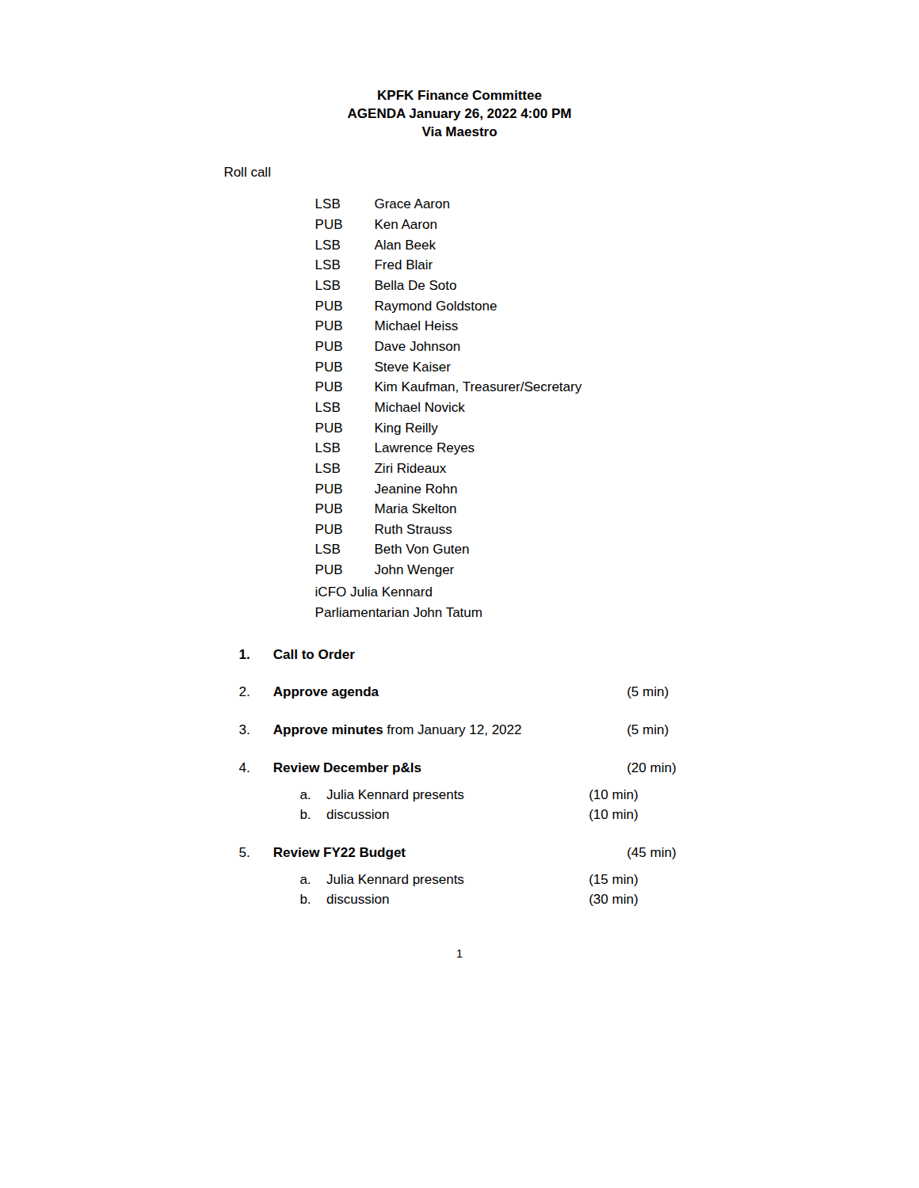KPFK Finance Committee
AGENDA January 26, 2022 4:00 PM
Via Maestro
Roll call
| LSB | Grace Aaron |
| PUB | Ken Aaron |
| LSB | Alan Beek |
| LSB | Fred Blair |
| LSB | Bella De Soto |
| PUB | Raymond Goldstone |
| PUB | Michael Heiss |
| PUB | Dave Johnson |
| PUB | Steve Kaiser |
| PUB | Kim Kaufman, Treasurer/Secretary |
| LSB | Michael Novick |
| PUB | King Reilly |
| LSB | Lawrence Reyes |
| LSB | Ziri Rideaux |
| PUB | Jeanine Rohn |
| PUB | Maria Skelton |
| PUB | Ruth Strauss |
| LSB | Beth Von Guten |
| PUB | John Wenger |
iCFO Julia Kennard
Parliamentarian John Tatum
Call to Order
Approve agenda
(5 min)
Approve minutes from January 12, 2022
(5 min)
Review December p&ls
(20 min)
Julia Kennard presents
(10 min)
discussion
(10 min)
Review FY22 Budget
(45 min)
Julia Kennard presents
(15 min)
discussion
(30 min)
1